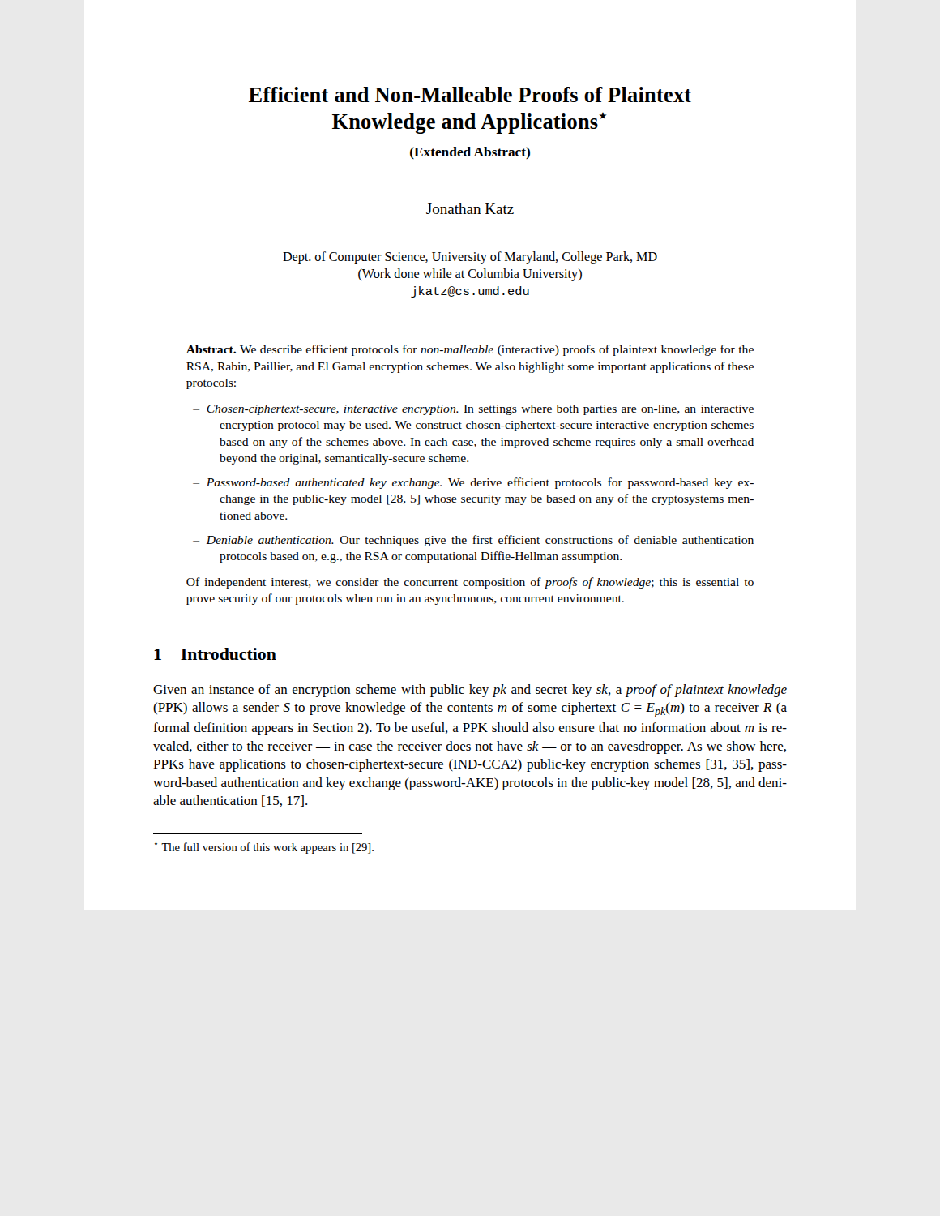Efficient and Non-Malleable Proofs of Plaintext
Knowledge and Applications⋆
(Extended Abstract)
Jonathan Katz
Dept. of Computer Science, University of Maryland, College Park, MD
(Work done while at Columbia University)
jkatz@cs.umd.edu
Abstract. We describe efficient protocols for non-malleable (interactive) proofs of plaintext knowledge for the RSA, Rabin, Paillier, and El Gamal encryption schemes. We also highlight some important applications of these protocols:
Chosen-ciphertext-secure, interactive encryption. In settings where both parties are on-line, an interactive encryption protocol may be used. We construct chosen-ciphertext-secure interactive encryption schemes based on any of the schemes above. In each case, the improved scheme requires only a small overhead beyond the original, semantically-secure scheme.
Password-based authenticated key exchange. We derive efficient protocols for password-based key exchange in the public-key model [28, 5] whose security may be based on any of the cryptosystems mentioned above.
Deniable authentication. Our techniques give the first efficient constructions of deniable authentication protocols based on, e.g., the RSA or computational Diffie-Hellman assumption.
Of independent interest, we consider the concurrent composition of proofs of knowledge; this is essential to prove security of our protocols when run in an asynchronous, concurrent environment.
1 Introduction
Given an instance of an encryption scheme with public key pk and secret key sk, a proof of plaintext knowledge (PPK) allows a sender S to prove knowledge of the contents m of some ciphertext C = Epk(m) to a receiver R (a formal definition appears in Section 2). To be useful, a PPK should also ensure that no information about m is revealed, either to the receiver — in case the receiver does not have sk — or to an eavesdropper. As we show here, PPKs have applications to chosen-ciphertext-secure (IND-CCA2) public-key encryption schemes [31, 35], password-based authentication and key exchange (password-AKE) protocols in the public-key model [28, 5], and deniable authentication [15, 17].
⋆ The full version of this work appears in [29].